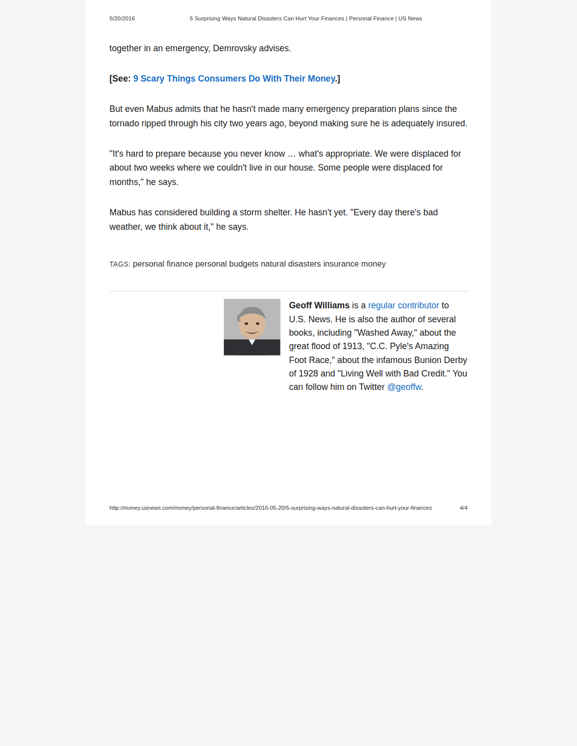5/20/2016
5 Surprising Ways Natural Disasters Can Hurt Your Finances | Personal Finance | US News
together in an emergency, Demrovsky advises.
[See: 9 Scary Things Consumers Do With Their Money.]
But even Mabus admits that he hasn't made many emergency preparation plans since the tornado ripped through his city two years ago, beyond making sure he is adequately insured.
"It's hard to prepare because you never know … what's appropriate. We were displaced for about two weeks where we couldn't live in our house. Some people were displaced for months," he says.
Mabus has considered building a storm shelter. He hasn't yet. "Every day there's bad weather, we think about it," he says.
TAGS: personal finance personal budgets natural disasters insurance money
Geoff Williams is a regular contributor to U.S. News. He is also the author of several books, including "Washed Away," about the great flood of 1913, "C.C. Pyle's Amazing Foot Race," about the infamous Bunion Derby of 1928 and "Living Well with Bad Credit." You can follow him on Twitter @geoffw.
http://money.usnews.com/money/personal-finance/articles/2016-05-20/5-surprising-ways-natural-disasters-can-hurt-your-finances
4/4